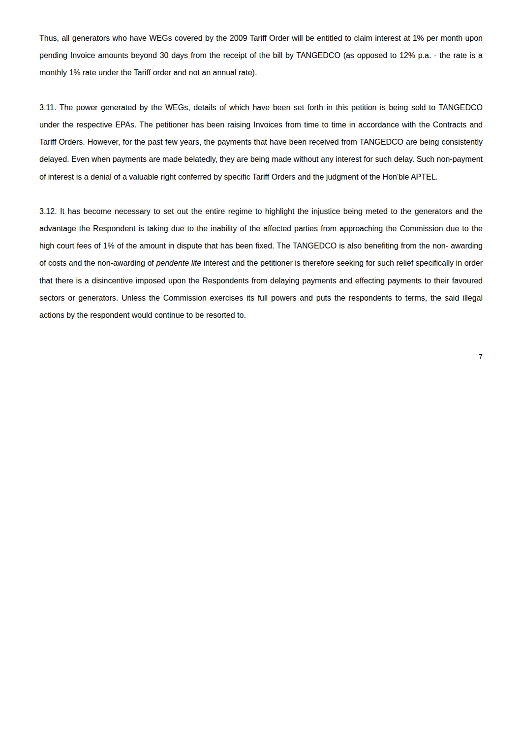Thus, all generators who have WEGs covered by the 2009 Tariff Order will be entitled to claim interest at 1% per month upon pending Invoice amounts beyond 30 days from the receipt of the bill by TANGEDCO (as opposed to 12% p.a. - the rate is a monthly 1% rate under the Tariff order and not an annual rate).
3.11. The power generated by the WEGs, details of which have been set forth in this petition is being sold to TANGEDCO under the respective EPAs. The petitioner has been raising Invoices from time to time in accordance with the Contracts and Tariff Orders. However, for the past few years, the payments that have been received from TANGEDCO are being consistently delayed. Even when payments are made belatedly, they are being made without any interest for such delay. Such non-payment of interest is a denial of a valuable right conferred by specific Tariff Orders and the judgment of the Hon'ble APTEL.
3.12. It has become necessary to set out the entire regime to highlight the injustice being meted to the generators and the advantage the Respondent is taking due to the inability of the affected parties from approaching the Commission due to the high court fees of 1% of the amount in dispute that has been fixed. The TANGEDCO is also benefiting from the non- awarding of costs and the non-awarding of pendente lite interest and the petitioner is therefore seeking for such relief specifically in order that there is a disincentive imposed upon the Respondents from delaying payments and effecting payments to their favoured sectors or generators. Unless the Commission exercises its full powers and puts the respondents to terms, the said illegal actions by the respondent would continue to be resorted to.
7